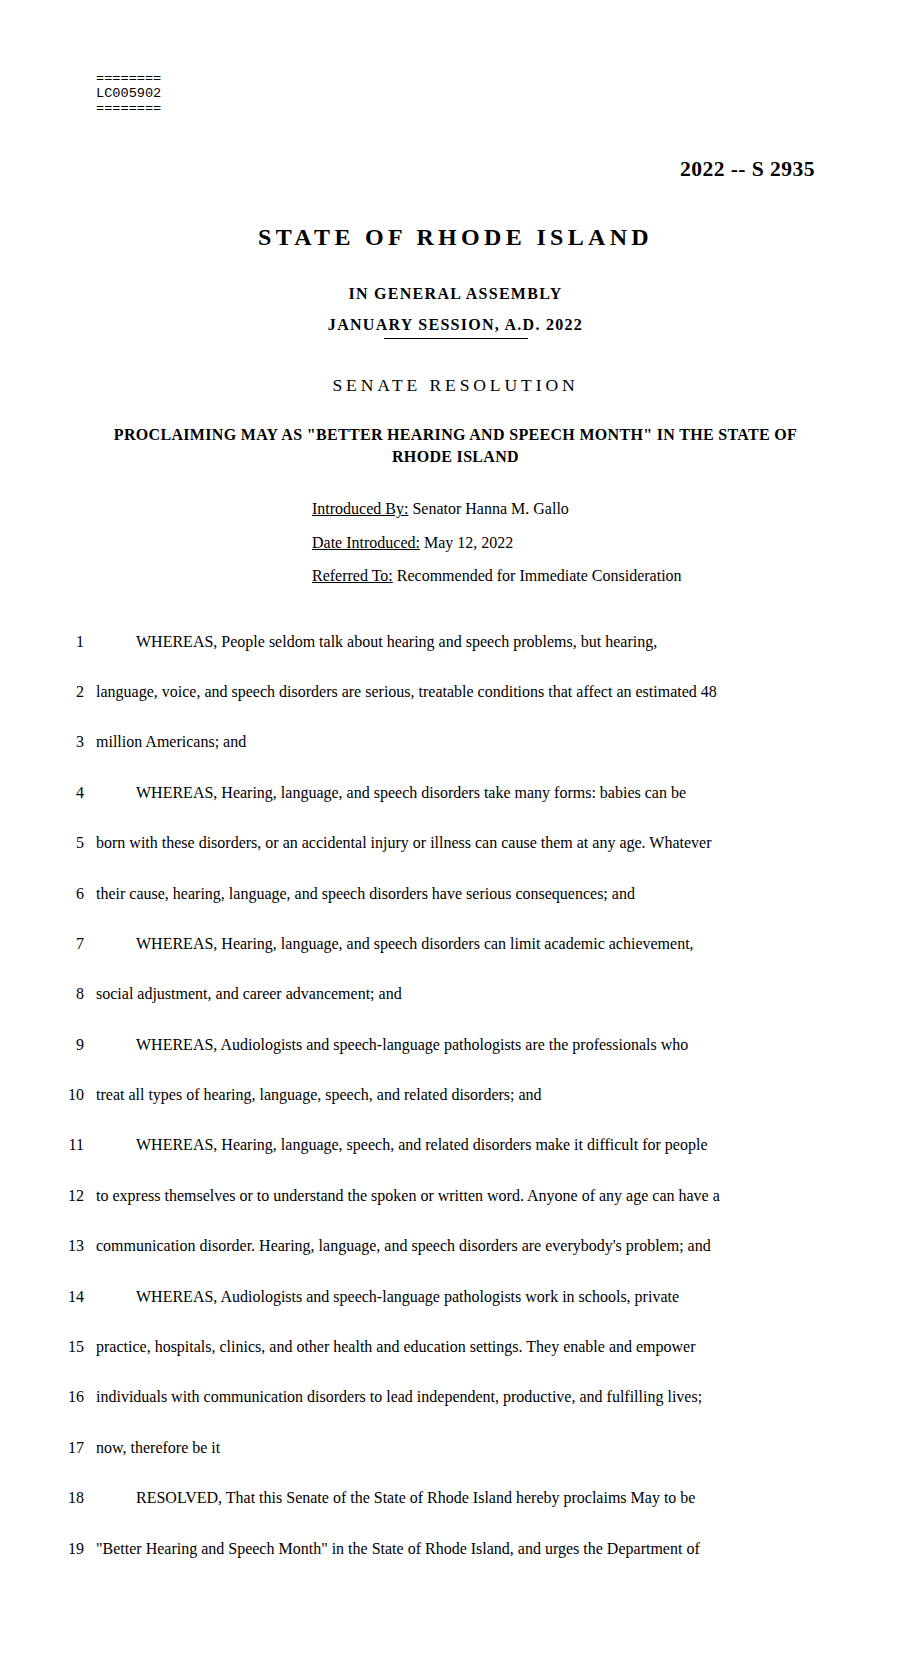========
LC005902
========
2022 -- S 2935
STATE OF RHODE ISLAND
IN GENERAL ASSEMBLY
JANUARY SESSION, A.D. 2022
SENATE RESOLUTION
PROCLAIMING MAY AS "BETTER HEARING AND SPEECH MONTH" IN THE STATE OF RHODE ISLAND
Introduced By: Senator Hanna M. Gallo
Date Introduced: May 12, 2022
Referred To: Recommended for Immediate Consideration
WHEREAS, People seldom talk about hearing and speech problems, but hearing,
language, voice, and speech disorders are serious, treatable conditions that affect an estimated 48
million Americans; and
WHEREAS, Hearing, language, and speech disorders take many forms: babies can be
born with these disorders, or an accidental injury or illness can cause them at any age. Whatever
their cause, hearing, language, and speech disorders have serious consequences; and
WHEREAS, Hearing, language, and speech disorders can limit academic achievement,
social adjustment, and career advancement; and
WHEREAS, Audiologists and speech-language pathologists are the professionals who
treat all types of hearing, language, speech, and related disorders; and
WHEREAS, Hearing, language, speech, and related disorders make it difficult for people
to express themselves or to understand the spoken or written word. Anyone of any age can have a
communication disorder. Hearing, language, and speech disorders are everybody's problem; and
WHEREAS, Audiologists and speech-language pathologists work in schools, private
practice, hospitals, clinics, and other health and education settings. They enable and empower
individuals with communication disorders to lead independent, productive, and fulfilling lives;
now, therefore be it
RESOLVED, That this Senate of the State of Rhode Island hereby proclaims May to be
"Better Hearing and Speech Month" in the State of Rhode Island, and urges the Department of